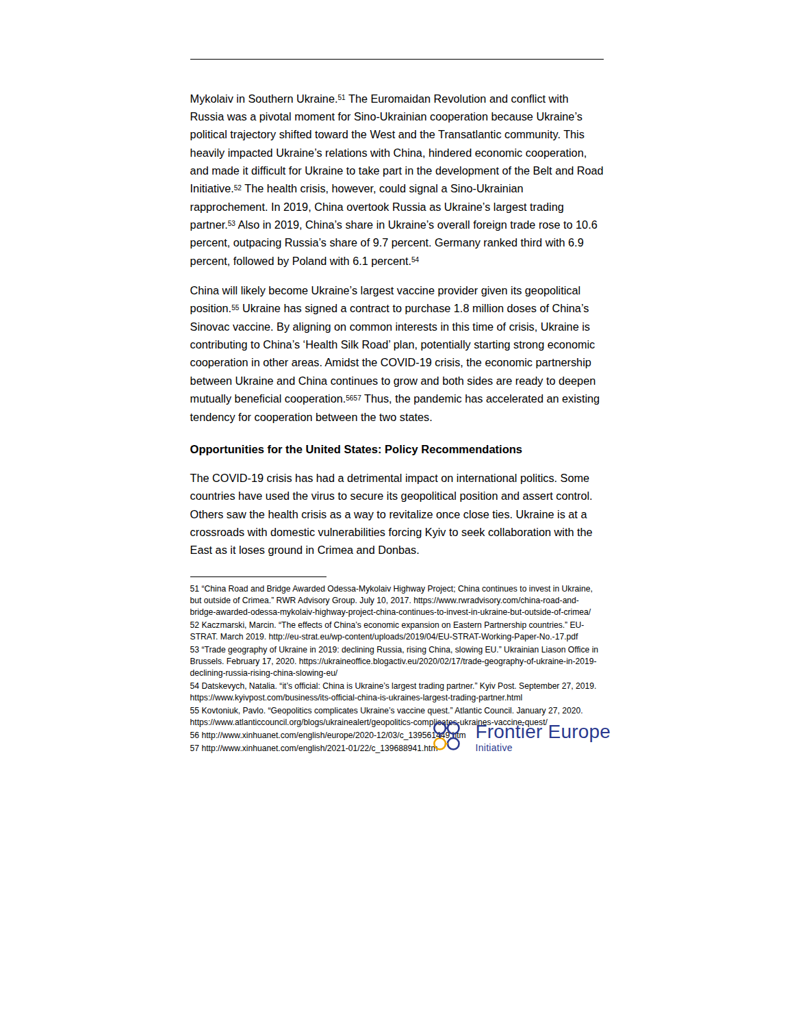Mykolaiv in Southern Ukraine.51 The Euromaidan Revolution and conflict with Russia was a pivotal moment for Sino-Ukrainian cooperation because Ukraine’s political trajectory shifted toward the West and the Transatlantic community. This heavily impacted Ukraine’s relations with China, hindered economic cooperation, and made it difficult for Ukraine to take part in the development of the Belt and Road Initiative.52 The health crisis, however, could signal a Sino-Ukrainian rapprochement. In 2019, China overtook Russia as Ukraine’s largest trading partner.53 Also in 2019, China’s share in Ukraine’s overall foreign trade rose to 10.6 percent, outpacing Russia’s share of 9.7 percent. Germany ranked third with 6.9 percent, followed by Poland with 6.1 percent.54
China will likely become Ukraine’s largest vaccine provider given its geopolitical position.55 Ukraine has signed a contract to purchase 1.8 million doses of China’s Sinovac vaccine. By aligning on common interests in this time of crisis, Ukraine is contributing to China’s ‘Health Silk Road’ plan, potentially starting strong economic cooperation in other areas. Amidst the COVID-19 crisis, the economic partnership between Ukraine and China continues to grow and both sides are ready to deepen mutually beneficial cooperation.5657 Thus, the pandemic has accelerated an existing tendency for cooperation between the two states.
Opportunities for the United States: Policy Recommendations
The COVID-19 crisis has had a detrimental impact on international politics. Some countries have used the virus to secure its geopolitical position and assert control. Others saw the health crisis as a way to revitalize once close ties. Ukraine is at a crossroads with domestic vulnerabilities forcing Kyiv to seek collaboration with the East as it loses ground in Crimea and Donbas.
51 “China Road and Bridge Awarded Odessa-Mykolaiv Highway Project; China continues to invest in Ukraine, but outside of Crimea.” RWR Advisory Group. July 10, 2017. https://www.rwradvisory.com/china-road-and-bridge-awarded-odessa-mykolaiv-highway-project-china-continues-to-invest-in-ukraine-but-outside-of-crimea/
52 Kaczmarski, Marcin. “The effects of China’s economic expansion on Eastern Partnership countries.” EU-STRAT. March 2019. http://eu-strat.eu/wp-content/uploads/2019/04/EU-STRAT-Working-Paper-No.-17.pdf
53 “Trade geography of Ukraine in 2019: declining Russia, rising China, slowing EU.” Ukrainian Liason Office in Brussels. February 17, 2020. https://ukraineoffice.blogactiv.eu/2020/02/17/trade-geography-of-ukraine-in-2019-declining-russia-rising-china-slowing-eu/
54 Datskevych, Natalia. “it’s official: China is Ukraine’s largest trading partner.” Kyiv Post. September 27, 2019. https://www.kyivpost.com/business/its-official-china-is-ukraines-largest-trading-partner.html
55 Kovtoniuk, Pavlo. “Geopolitics complicates Ukraine’s vaccine quest.” Atlantic Council. January 27, 2020. https://www.atlanticcouncil.org/blogs/ukrainealert/geopolitics-complicates-ukraines-vaccine-quest/
56 http://www.xinhuanet.com/english/europe/2020-12/03/c_139561449.htm
57 http://www.xinhuanet.com/english/2021-01/22/c_139688941.htm
Frontier Europe
Initiative